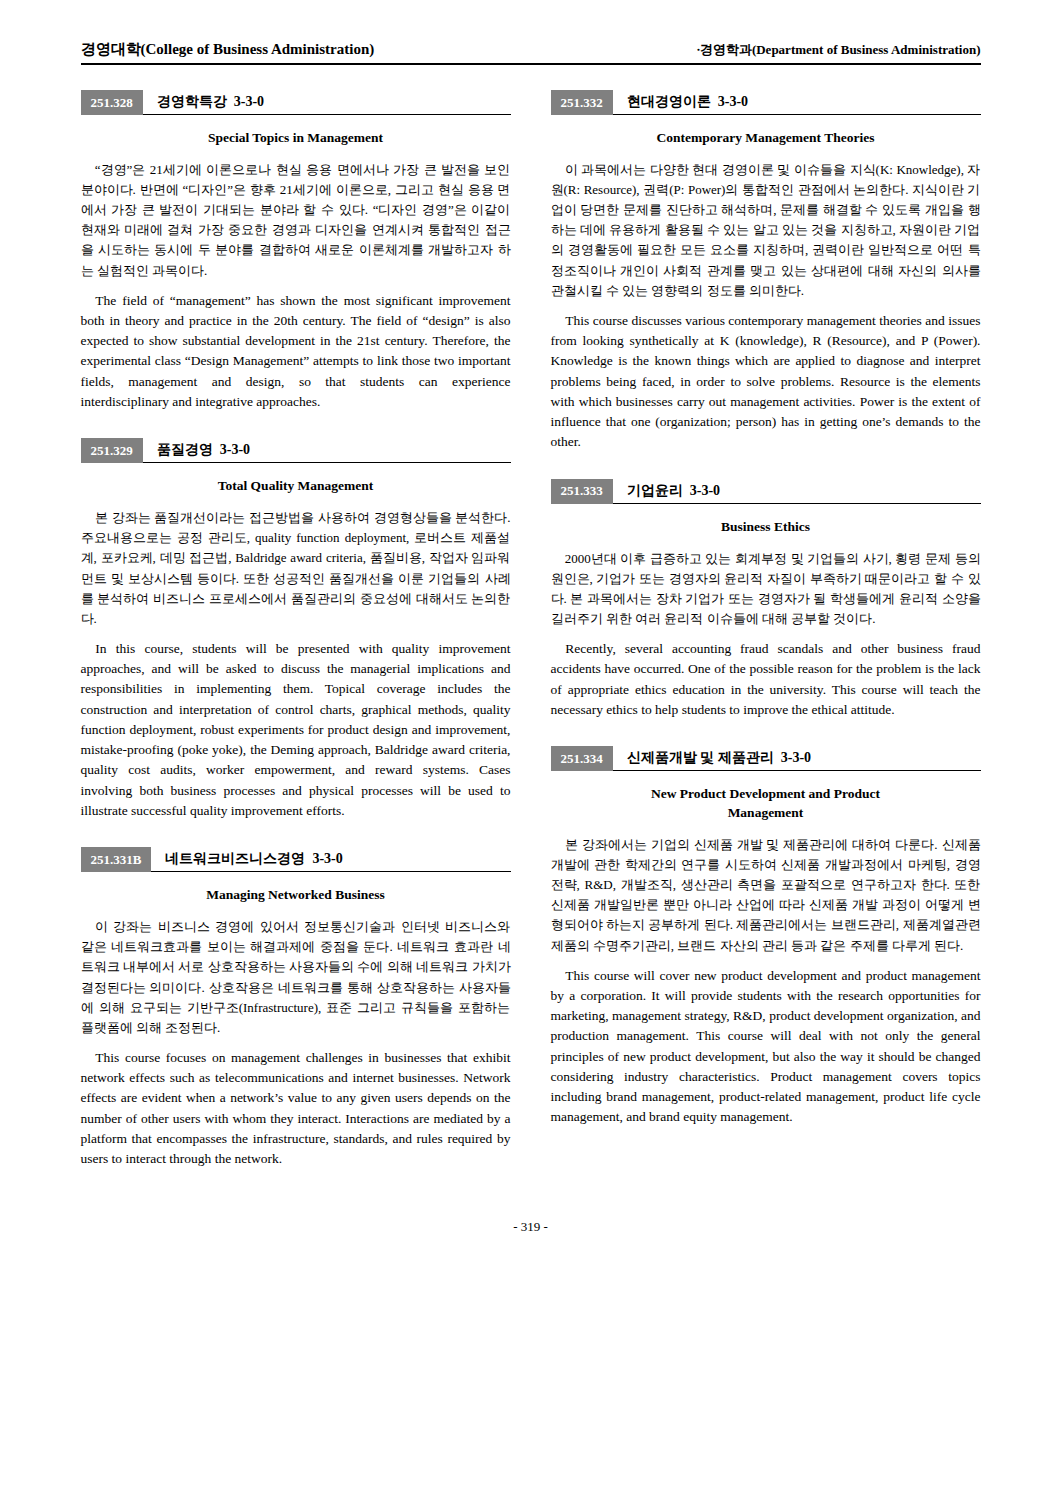경영대학(College of Business Administration)
∙경영학과(Department of Business Administration)
251.328
경영학특강 3-3-0
Special Topics in Management
“경영”은 21세기에 이론으로나 현실 응용 면에서나 가장 큰 발전을 보인 분야이다. 반면에 “디자인”은 향후 21세기에 이론으로, 그리고 현실 응용 면에서 가장 큰 발전이 기대되는 분야라 할 수 있다. “디자인 경영”은 이같이 현재와 미래에 걸쳐 가장 중요한 경영과 디자인을 연계시켜 통합적인 접근을 시도하는 동시에 두 분야를 결합하여 새로운 이론체계를 개발하고자 하는 실험적인 과목이다.
The field of “management” has shown the most significant improvement both in theory and practice in the 20th century. The field of “design” is also expected to show substantial development in the 21st century. Therefore, the experimental class “Design Management” attempts to link those two important fields, management and design, so that students can experience interdisciplinary and integrative approaches.
251.329
품질경영 3-3-0
Total Quality Management
본 강좌는 품질개선이라는 접근방법을 사용하여 경영형상들을 분석한다. 주요내용으로는 공정 관리도, quality function deployment, 로버스트 제품설계, 포카요케, 데밍 접근법, Baldridge award criteria, 품질비용, 작업자 임파워먼트 및 보상시스템 등이다. 또한 성공적인 품질개선을 이룬 기업들의 사례를 분석하여 비즈니스 프로세스에서 품질관리의 중요성에 대해서도 논의한다.
In this course, students will be presented with quality improvement approaches, and will be asked to discuss the managerial implications and responsibilities in implementing them. Topical coverage includes the construction and interpretation of control charts, graphical methods, quality function deployment, robust experiments for product design and improvement, mistake-proofing (poke yoke), the Deming approach, Baldridge award criteria, quality cost audits, worker empowerment, and reward systems. Cases involving both business processes and physical processes will be used to illustrate successful quality improvement efforts.
251.331B
네트워크비즈니스경영 3-3-0
Managing Networked Business
이 강좌는 비즈니스 경영에 있어서 정보통신기술과 인터넷 비즈니스와 같은 네트워크효과를 보이는 해결과제에 중점을 둔다. 네트워크 효과란 네트워크 내부에서 서로 상호작용하는 사용자들의 수에 의해 네트워크 가치가 결정된다는 의미이다. 상호작용은 네트워크를 통해 상호작용하는 사용자들에 의해 요구되는 기반구조(Infrastructure), 표준 그리고 규칙들을 포함하는 플랫폼에 의해 조정된다.
This course focuses on management challenges in businesses that exhibit network effects such as telecommunications and internet businesses. Network effects are evident when a network’s value to any given users depends on the number of other users with whom they interact. Interactions are mediated by a platform that encompasses the infrastructure, standards, and rules required by users to interact through the network.
251.332
현대경영이론 3-3-0
Contemporary Management Theories
이 과목에서는 다양한 현대 경영이론 및 이슈들을 지식(K: Knowledge), 자원(R: Resource), 권력(P: Power)의 통합적인 관점에서 논의한다. 지식이란 기업이 당면한 문제를 진단하고 해석하며, 문제를 해결할 수 있도록 개입을 행하는 데에 유용하게 활용될 수 있는 알고 있는 것을 지칭하고, 자원이란 기업의 경영활동에 필요한 모든 요소를 지칭하며, 권력이란 일반적으로 어떤 특정조직이나 개인이 사회적 관계를 맺고 있는 상대편에 대해 자신의 의사를 관철시킬 수 있는 영향력의 정도를 의미한다.
This course discusses various contemporary management theories and issues from looking synthetically at K (knowledge), R (Resource), and P (Power). Knowledge is the known things which are applied to diagnose and interpret problems being faced, in order to solve problems. Resource is the elements with which businesses carry out management activities. Power is the extent of influence that one (organization; person) has in getting one’s demands to the other.
251.333
기업윤리 3-3-0
Business Ethics
2000년대 이후 급증하고 있는 회계부정 및 기업들의 사기, 횡령 문제 등의 원인은, 기업가 또는 경영자의 윤리적 자질이 부족하기 때문이라고 할 수 있다. 본 과목에서는 장차 기업가 또는 경영자가 될 학생들에게 윤리적 소양을 길러주기 위한 여러 윤리적 이슈들에 대해 공부할 것이다.
Recently, several accounting fraud scandals and other business fraud accidents have occurred. One of the possible reason for the problem is the lack of appropriate ethics education in the university. This course will teach the necessary ethics to help students to improve the ethical attitude.
251.334
신제품개발 및 제품관리 3-3-0
New Product Development and Product
Management
본 강좌에서는 기업의 신제품 개발 및 제품관리에 대하여 다룬다. 신제품 개발에 관한 학제간의 연구를 시도하여 신제품 개발과정에서 마케팅, 경영전략, R&D, 개발조직, 생산관리 측면을 포괄적으로 연구하고자 한다. 또한 신제품 개발일반론 뿐만 아니라 산업에 따라 신제품 개발 과정이 어떻게 변형되어야 하는지 공부하게 된다. 제품관리에서는 브랜드관리, 제품계열관련 제품의 수명주기관리, 브랜드 자산의 관리 등과 같은 주제를 다루게 된다.
This course will cover new product development and product management by a corporation. It will provide students with the research opportunities for marketing, management strategy, R&D, product development organization, and production management. This course will deal with not only the general principles of new product development, but also the way it should be changed considering industry characteristics. Product management covers topics including brand management, product-related management, product life cycle management, and brand equity management.
- 319 -